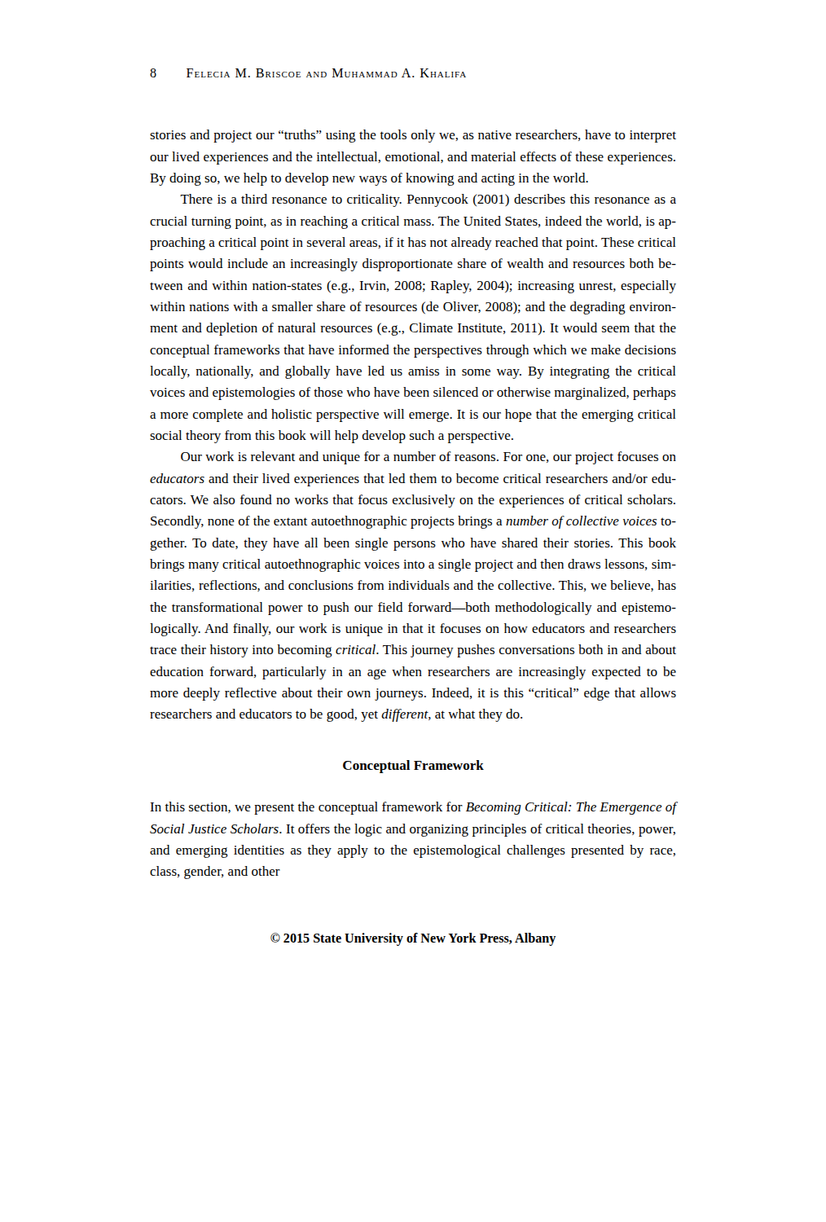8 Felecia M. Briscoe and Muhammad A. Khalifa
stories and project our “truths” using the tools only we, as native researchers, have to interpret our lived experiences and the intellectual, emotional, and material effects of these experiences. By doing so, we help to develop new ways of knowing and acting in the world.
There is a third resonance to criticality. Pennycook (2001) describes this resonance as a crucial turning point, as in reaching a critical mass. The United States, indeed the world, is approaching a critical point in several areas, if it has not already reached that point. These critical points would include an increasingly disproportionate share of wealth and resources both between and within nation-states (e.g., Irvin, 2008; Rapley, 2004); increasing unrest, especially within nations with a smaller share of resources (de Oliver, 2008); and the degrading environment and depletion of natural resources (e.g., Climate Institute, 2011). It would seem that the conceptual frameworks that have informed the perspectives through which we make decisions locally, nationally, and globally have led us amiss in some way. By integrating the critical voices and epistemologies of those who have been silenced or otherwise marginalized, perhaps a more complete and holistic perspective will emerge. It is our hope that the emerging critical social theory from this book will help develop such a perspective.
Our work is relevant and unique for a number of reasons. For one, our project focuses on educators and their lived experiences that led them to become critical researchers and/or educators. We also found no works that focus exclusively on the experiences of critical scholars. Secondly, none of the extant autoethnographic projects brings a number of collective voices together. To date, they have all been single persons who have shared their stories. This book brings many critical autoethnographic voices into a single project and then draws lessons, similarities, reflections, and conclusions from individuals and the collective. This, we believe, has the transformational power to push our field forward—both methodologically and epistemologically. And finally, our work is unique in that it focuses on how educators and researchers trace their history into becoming critical. This journey pushes conversations both in and about education forward, particularly in an age when researchers are increasingly expected to be more deeply reflective about their own journeys. Indeed, it is this “critical” edge that allows researchers and educators to be good, yet different, at what they do.
Conceptual Framework
In this section, we present the conceptual framework for Becoming Critical: The Emergence of Social Justice Scholars. It offers the logic and organizing principles of critical theories, power, and emerging identities as they apply to the epistemological challenges presented by race, class, gender, and other
© 2015 State University of New York Press, Albany